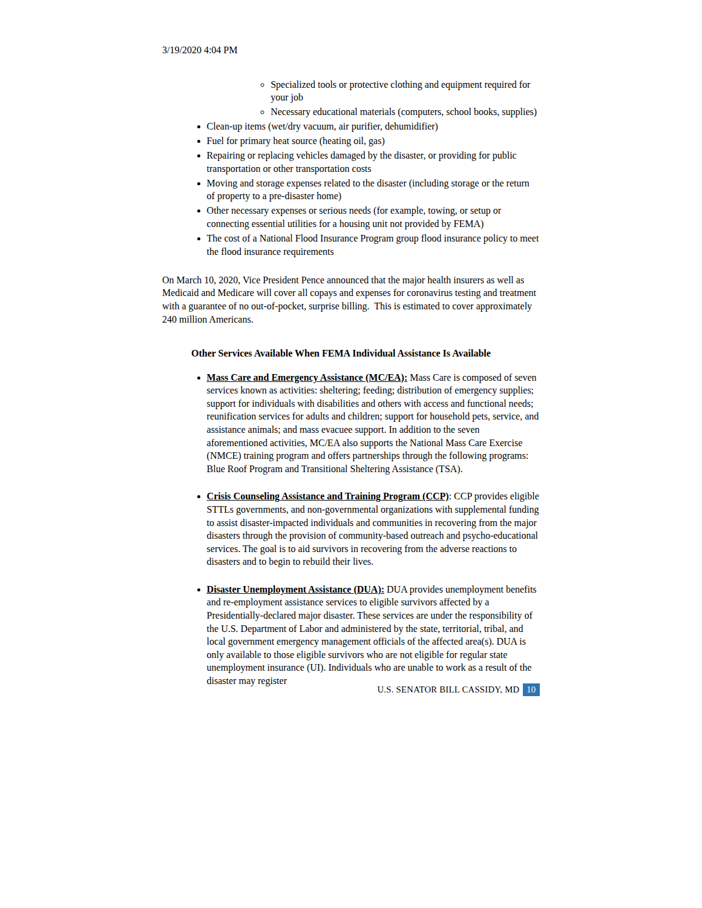3/19/2020 4:04 PM
Specialized tools or protective clothing and equipment required for your job
Necessary educational materials (computers, school books, supplies)
Clean-up items (wet/dry vacuum, air purifier, dehumidifier)
Fuel for primary heat source (heating oil, gas)
Repairing or replacing vehicles damaged by the disaster, or providing for public transportation or other transportation costs
Moving and storage expenses related to the disaster (including storage or the return of property to a pre-disaster home)
Other necessary expenses or serious needs (for example, towing, or setup or connecting essential utilities for a housing unit not provided by FEMA)
The cost of a National Flood Insurance Program group flood insurance policy to meet the flood insurance requirements
On March 10, 2020, Vice President Pence announced that the major health insurers as well as Medicaid and Medicare will cover all copays and expenses for coronavirus testing and treatment with a guarantee of no out-of-pocket, surprise billing. This is estimated to cover approximately 240 million Americans.
Other Services Available When FEMA Individual Assistance Is Available
Mass Care and Emergency Assistance (MC/EA): Mass Care is composed of seven services known as activities: sheltering; feeding; distribution of emergency supplies; support for individuals with disabilities and others with access and functional needs; reunification services for adults and children; support for household pets, service, and assistance animals; and mass evacuee support. In addition to the seven aforementioned activities, MC/EA also supports the National Mass Care Exercise (NMCE) training program and offers partnerships through the following programs: Blue Roof Program and Transitional Sheltering Assistance (TSA).
Crisis Counseling Assistance and Training Program (CCP): CCP provides eligible STTLs governments, and non-governmental organizations with supplemental funding to assist disaster-impacted individuals and communities in recovering from the major disasters through the provision of community-based outreach and psycho-educational services. The goal is to aid survivors in recovering from the adverse reactions to disasters and to begin to rebuild their lives.
Disaster Unemployment Assistance (DUA): DUA provides unemployment benefits and re-employment assistance services to eligible survivors affected by a Presidentially-declared major disaster. These services are under the responsibility of the U.S. Department of Labor and administered by the state, territorial, tribal, and local government emergency management officials of the affected area(s). DUA is only available to those eligible survivors who are not eligible for regular state unemployment insurance (UI). Individuals who are unable to work as a result of the disaster may register
U.S. SENATOR BILL CASSIDY, MD 10